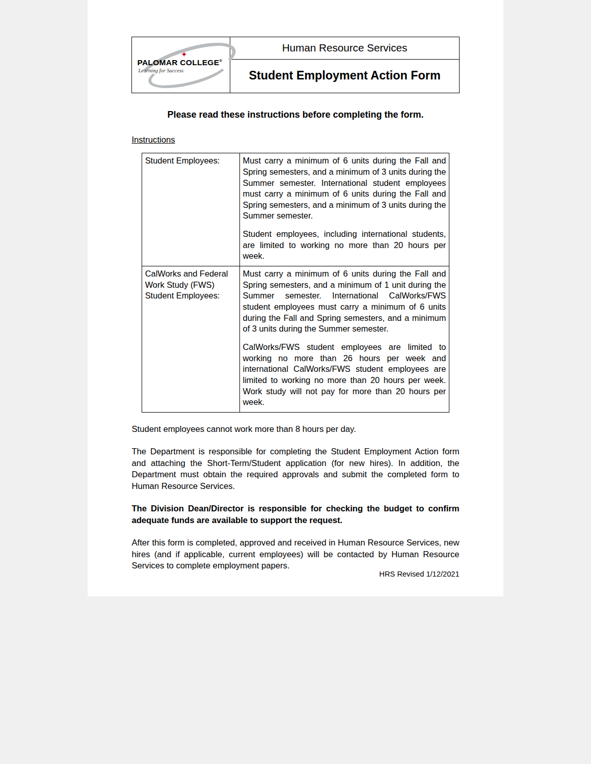| ✦ PALOMAR COLLEGE ® Learning for Success | Human Resource Services Student Employment Action Form |
Please read these instructions before completing the form.
Instructions
| Student Employees: | Must carry a minimum of 6 units during the Fall and Spring semesters, and a minimum of 3 units during the Summer semester. International student employees must carry a minimum of 6 units during the Fall and Spring semesters, and a minimum of 3 units during the Summer semester. Student employees, including international students, are limited to working no more than 20 hours per week. |
| CalWorks and Federal Work Study (FWS) Student Employees: | Must carry a minimum of 6 units during the Fall and Spring semesters, and a minimum of 1 unit during the Summer semester. International CalWorks/FWS student employees must carry a minimum of 6 units during the Fall and Spring semesters, and a minimum of 3 units during the Summer semester. CalWorks/FWS student employees are limited to working no more than 26 hours per week and international CalWorks/FWS student employees are limited to working no more than 20 hours per week. Work study will not pay for more than 20 hours per week. |
Student employees cannot work more than 8 hours per day.
The Department is responsible for completing the Student Employment Action form and attaching the Short-Term/Student application (for new hires). In addition, the Department must obtain the required approvals and submit the completed form to Human Resource Services.
The Division Dean/Director is responsible for checking the budget to confirm adequate funds are available to support the request.
After this form is completed, approved and received in Human Resource Services, new hires (and if applicable, current employees) will be contacted by Human Resource Services to complete employment papers.
HRS Revised 1/12/2021